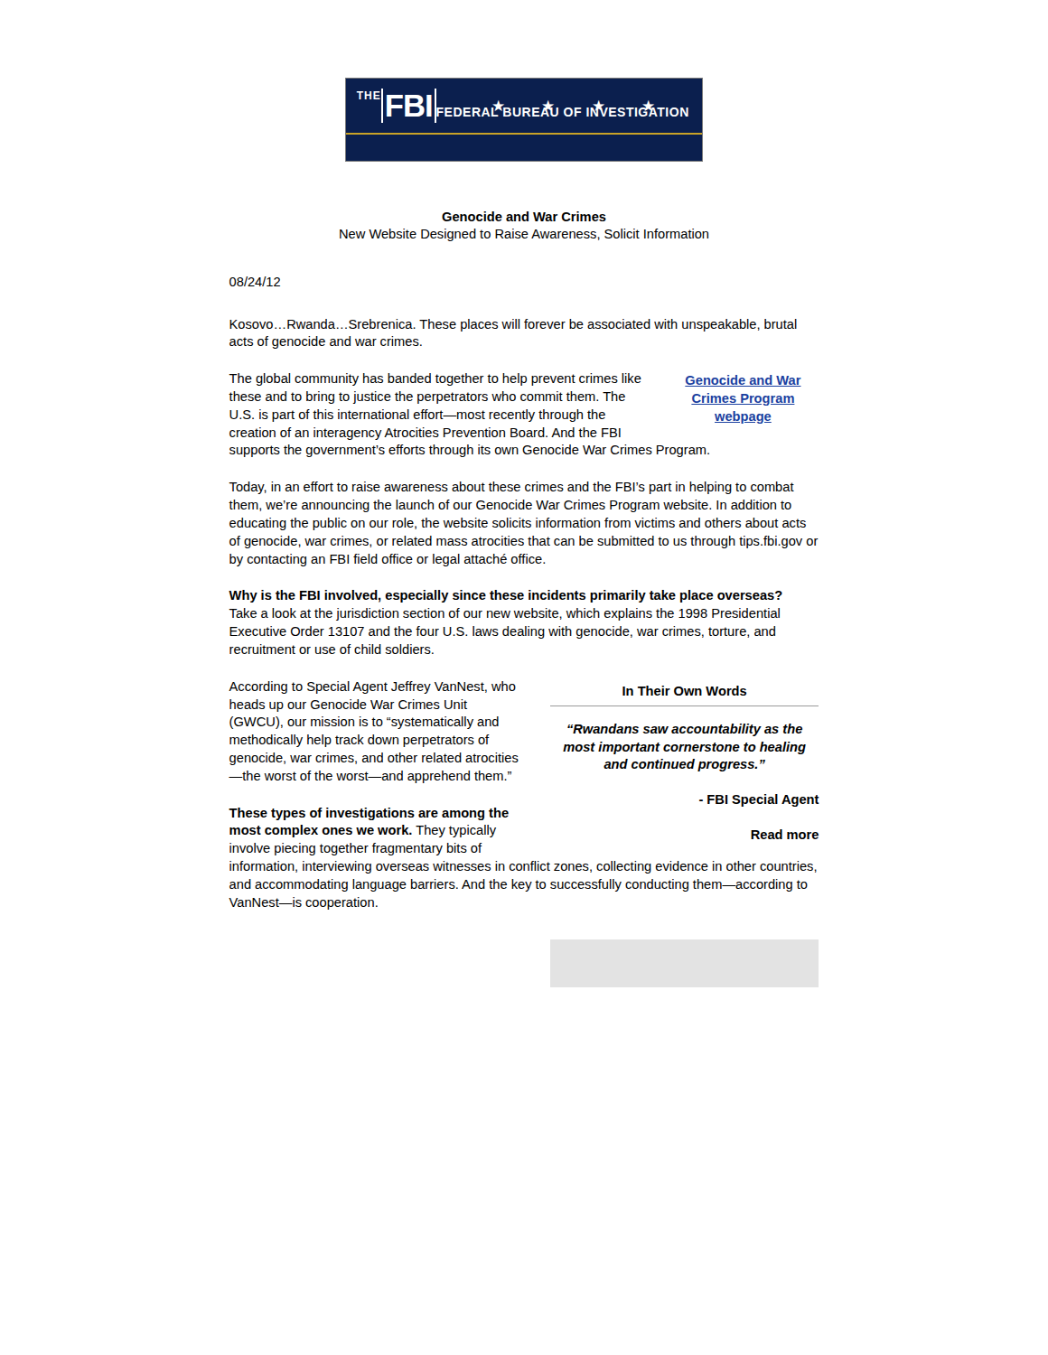THE FBI FEDERAL BUREAU OF INVESTIGATION ★★★★
Genocide and War Crimes
New Website Designed to Raise Awareness, Solicit Information
08/24/12
Kosovo…Rwanda…Srebrenica. These places will forever be associated with unspeakable, brutal acts of genocide and war crimes.
Genocide and War Crimes Program webpage
The global community has banded together to help prevent crimes like these and to bring to justice the perpetrators who commit them. The U.S. is part of this international effort—most recently through the creation of an interagency Atrocities Prevention Board. And the FBI supports the government’s efforts through its own Genocide War Crimes Program.
Today, in an effort to raise awareness about these crimes and the FBI’s part in helping to combat them, we’re announcing the launch of our Genocide War Crimes Program website. In addition to educating the public on our role, the website solicits information from victims and others about acts of genocide, war crimes, or related mass atrocities that can be submitted to us through tips.fbi.gov or by contacting an FBI field office or legal attaché office.
Why is the FBI involved, especially since these incidents primarily take place overseas?
Take a look at the jurisdiction section of our new website, which explains the 1998 Presidential Executive Order 13107 and the four U.S. laws dealing with genocide, war crimes, torture, and recruitment or use of child soldiers.
In Their Own Words
“Rwandans saw accountability as the most important cornerstone to healing and continued progress.”
- FBI Special Agent
Read more
According to Special Agent Jeffrey VanNest, who heads up our Genocide War Crimes Unit (GWCU), our mission is to “systematically and methodically help track down perpetrators of genocide, war crimes, and other related atrocities—the worst of the worst—and apprehend them.”
These types of investigations are among the most complex ones we work. They typically involve piecing together fragmentary bits of information, interviewing overseas witnesses in conflict zones, collecting evidence in other countries, and accommodating language barriers. And the key to successfully conducting them—according to VanNest—is cooperation.